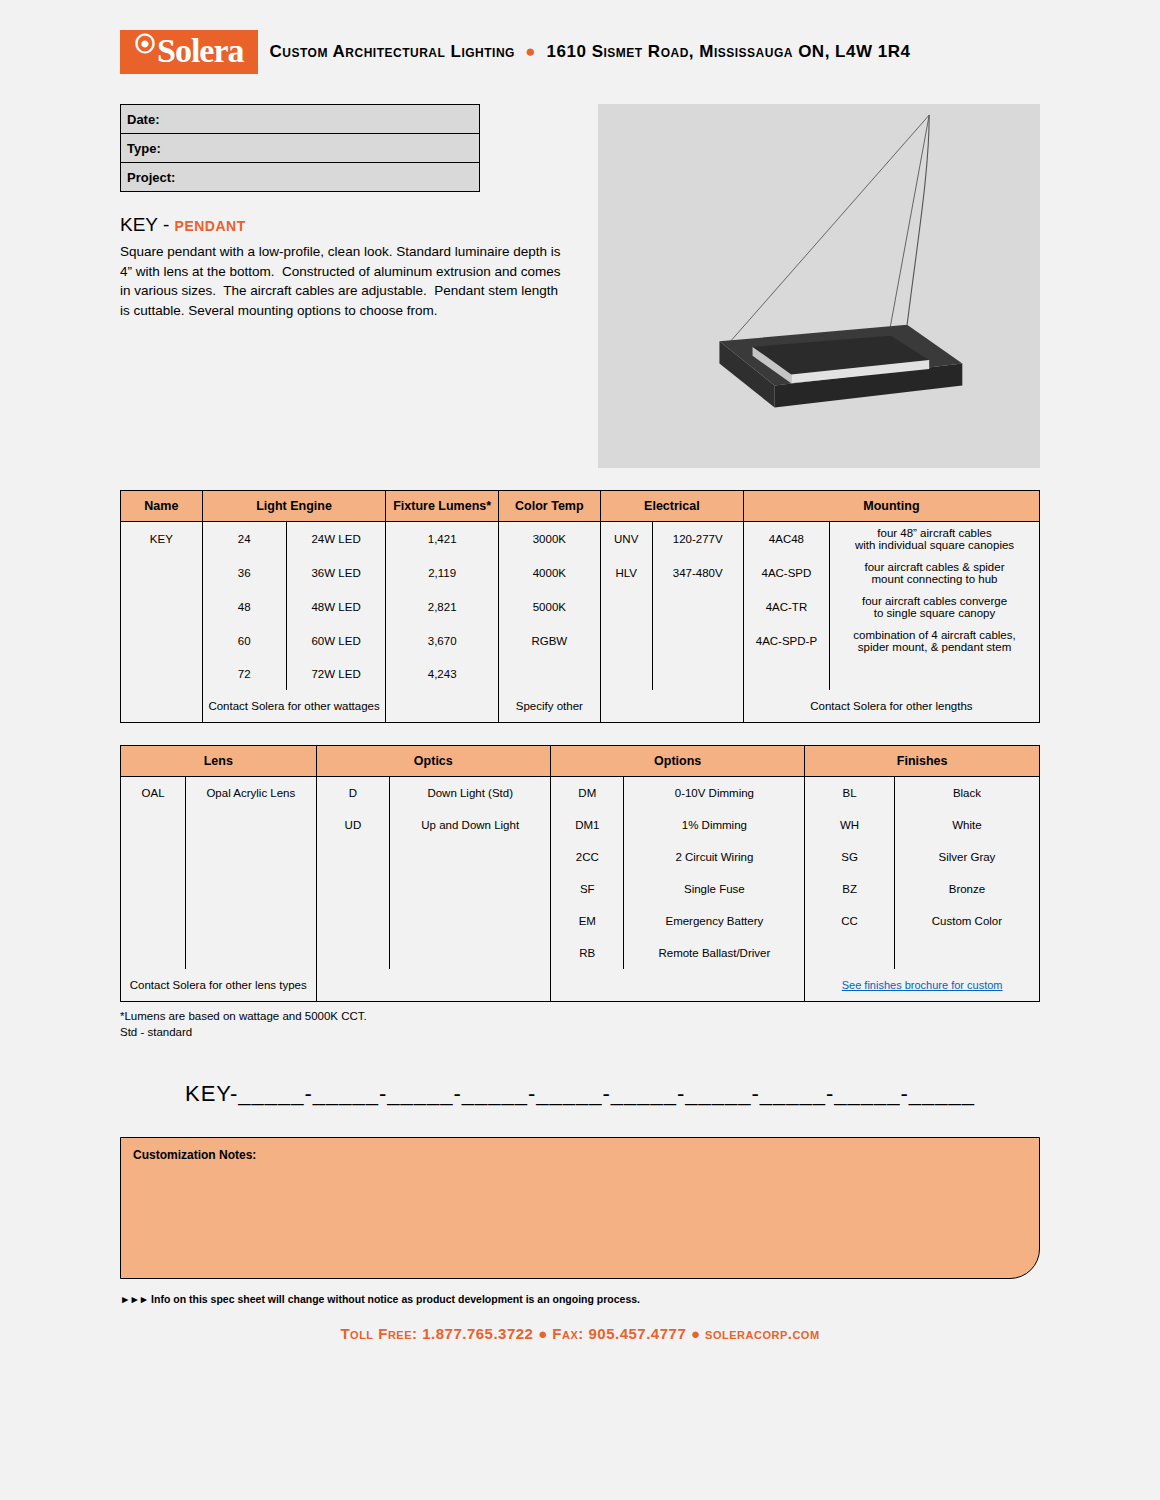⦿Solera
Custom Architectural Lighting ● 1610 Sismet Road, Mississauga ON, L4W 1R4
| Date: |
| Type: |
| Project: |
KEY - PENDANT
Square pendant with a low-profile, clean look. Standard luminaire depth is 4” with lens at the bottom. Constructed of aluminum extrusion and comes in various sizes. The aircraft cables are adjustable. Pendant stem length is cuttable. Several mounting options to choose from.
| Name | Light Engine | Fixture Lumens* | Color Temp | Electrical | Mounting |
| --- | --- | --- | --- | --- | --- |
| KEY | 24 | 24W LED | 1,421 | 3000K | UNV | 120-277V | 4AC48 | four 48” aircraft cables with individual square canopies |
| | 36 | 36W LED | 2,119 | 4000K | HLV | 347-480V | 4AC-SPD | four aircraft cables & spider mount connecting to hub |
| | 48 | 48W LED | 2,821 | 5000K | | | 4AC-TR | four aircraft cables converge to single square canopy |
| | 60 | 60W LED | 3,670 | RGBW | | | 4AC-SPD-P | combination of 4 aircraft cables, spider mount, & pendant stem |
| | 72 | 72W LED | 4,243 | | | | | |
| | Contact Solera for other wattages | | Specify other | | Contact Solera for other lengths |
| Lens | Optics | Options | Finishes |
| --- | --- | --- | --- |
| OAL | Opal Acrylic Lens | D | Down Light (Std) | DM | 0-10V Dimming | BL | Black |
| | | UD | Up and Down Light | DM1 | 1% Dimming | WH | White |
| | | | | 2CC | 2 Circuit Wiring | SG | Silver Gray |
| | | | | SF | Single Fuse | BZ | Bronze |
| | | | | EM | Emergency Battery | CC | Custom Color |
| | | | | RB | Remote Ballast/Driver | | |
| Contact Solera for other lens types | | | See finishes brochure for custom |
*Lumens are based on wattage and 5000K CCT.
Std - standard
KEY-_____-_____-_____-_____-_____-_____-_____-_____-_____-_____
Customization Notes:
►►► Info on this spec sheet will change without notice as product development is an ongoing process.
Toll Free: 1.877.765.3722 ● Fax: 905.457.4777 ● soleracorp.com